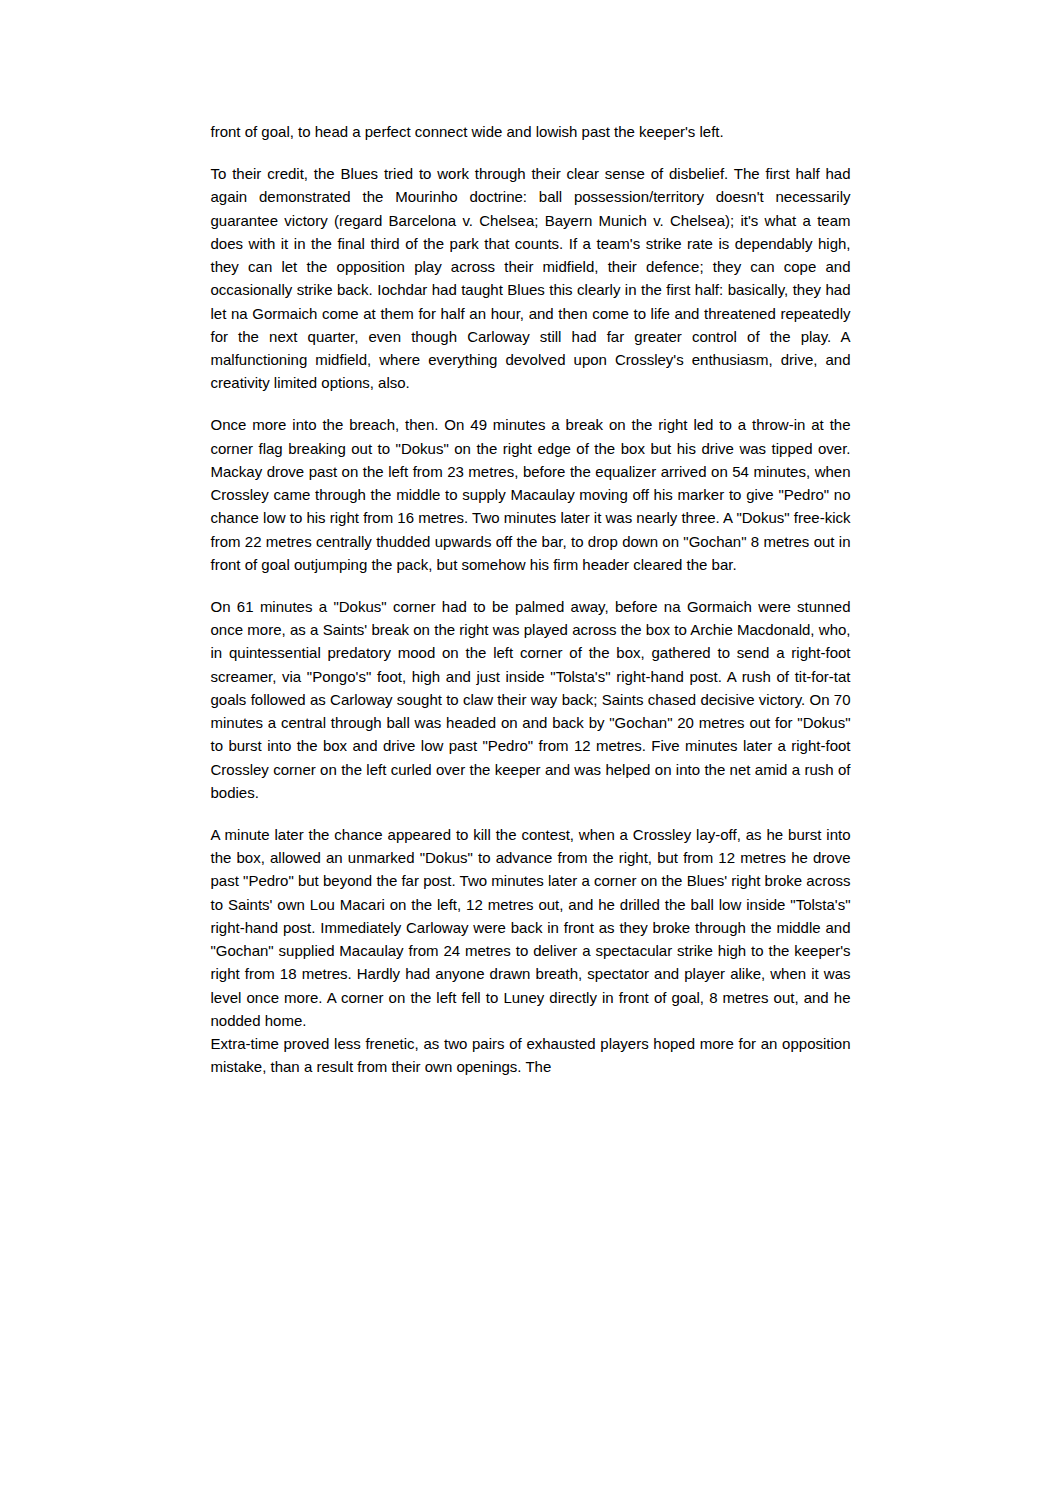front of goal, to head a perfect connect wide and lowish past the keeper's left.
To their credit, the Blues tried to work through their clear sense of disbelief. The first half had again demonstrated the Mourinho doctrine: ball possession/territory doesn't necessarily guarantee victory (regard Barcelona v. Chelsea; Bayern Munich v. Chelsea); it's what a team does with it in the final third of the park that counts. If a team's strike rate is dependably high, they can let the opposition play across their midfield, their defence; they can cope and occasionally strike back. Iochdar had taught Blues this clearly in the first half: basically, they had let na Gormaich come at them for half an hour, and then come to life and threatened repeatedly for the next quarter, even though Carloway still had far greater control of the play. A malfunctioning midfield, where everything devolved upon Crossley's enthusiasm, drive, and creativity limited options, also.
Once more into the breach, then. On 49 minutes a break on the right led to a throw-in at the corner flag breaking out to "Dokus" on the right edge of the box but his drive was tipped over. Mackay drove past on the left from 23 metres, before the equalizer arrived on 54 minutes, when Crossley came through the middle to supply Macaulay moving off his marker to give "Pedro" no chance low to his right from 16 metres. Two minutes later it was nearly three. A "Dokus" free-kick from 22 metres centrally thudded upwards off the bar, to drop down on "Gochan" 8 metres out in front of goal outjumping the pack, but somehow his firm header cleared the bar.
On 61 minutes a "Dokus" corner had to be palmed away, before na Gormaich were stunned once more, as a Saints' break on the right was played across the box to Archie Macdonald, who, in quintessential predatory mood on the left corner of the box, gathered to send a right-foot screamer, via "Pongo's" foot, high and just inside "Tolsta's" right-hand post. A rush of tit-for-tat goals followed as Carloway sought to claw their way back; Saints chased decisive victory. On 70 minutes a central through ball was headed on and back by "Gochan" 20 metres out for "Dokus" to burst into the box and drive low past "Pedro" from 12 metres. Five minutes later a right-foot Crossley corner on the left curled over the keeper and was helped on into the net amid a rush of bodies.
A minute later the chance appeared to kill the contest, when a Crossley lay-off, as he burst into the box, allowed an unmarked "Dokus" to advance from the right, but from 12 metres he drove past "Pedro" but beyond the far post. Two minutes later a corner on the Blues' right broke across to Saints' own Lou Macari on the left, 12 metres out, and he drilled the ball low inside "Tolsta's" right-hand post. Immediately Carloway were back in front as they broke through the middle and "Gochan" supplied Macaulay from 24 metres to deliver a spectacular strike high to the keeper's right from 18 metres. Hardly had anyone drawn breath, spectator and player alike, when it was level once more. A corner on the left fell to Luney directly in front of goal, 8 metres out, and he nodded home.
Extra-time proved less frenetic, as two pairs of exhausted players hoped more for an opposition mistake, than a result from their own openings. The